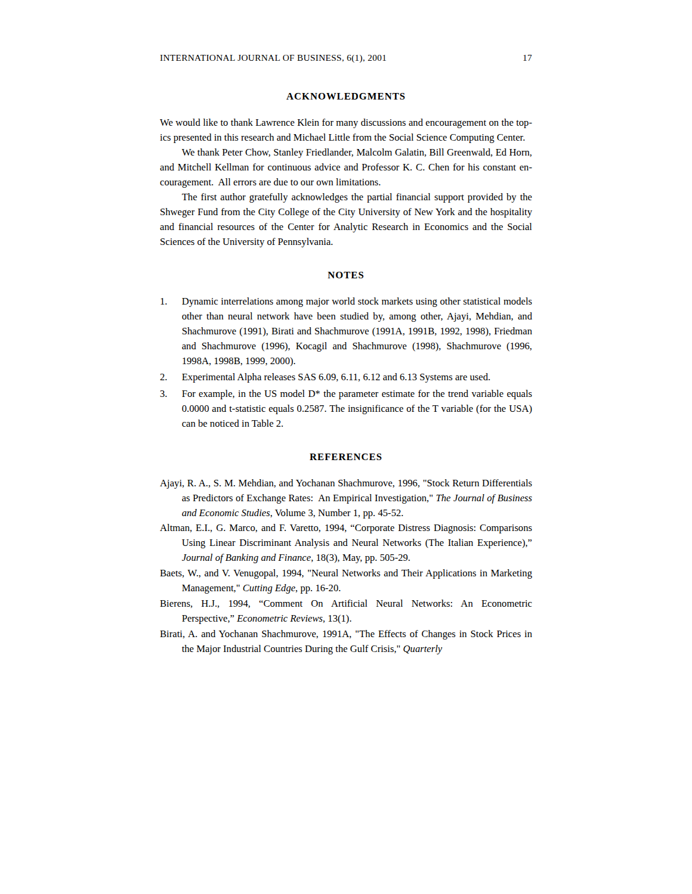International Journal of Business, 6(1), 2001 17
ACKNOWLEDGMENTS
We would like to thank Lawrence Klein for many discussions and encouragement on the topics presented in this research and Michael Little from the Social Science Computing Center.
We thank Peter Chow, Stanley Friedlander, Malcolm Galatin, Bill Greenwald, Ed Horn, and Mitchell Kellman for continuous advice and Professor K. C. Chen for his constant encouragement. All errors are due to our own limitations.
The first author gratefully acknowledges the partial financial support provided by the Shweger Fund from the City College of the City University of New York and the hospitality and financial resources of the Center for Analytic Research in Economics and the Social Sciences of the University of Pennsylvania.
NOTES
Dynamic interrelations among major world stock markets using other statistical models other than neural network have been studied by, among other, Ajayi, Mehdian, and Shachmurove (1991), Birati and Shachmurove (1991A, 1991B, 1992, 1998), Friedman and Shachmurove (1996), Kocagil and Shachmurove (1998), Shachmurove (1996, 1998A, 1998B, 1999, 2000).
Experimental Alpha releases SAS 6.09, 6.11, 6.12 and 6.13 Systems are used.
For example, in the US model D* the parameter estimate for the trend variable equals 0.0000 and t-statistic equals 0.2587. The insignificance of the T variable (for the USA) can be noticed in Table 2.
REFERENCES
Ajayi, R. A., S. M. Mehdian, and Yochanan Shachmurove, 1996, "Stock Return Differentials as Predictors of Exchange Rates: An Empirical Investigation," The Journal of Business and Economic Studies, Volume 3, Number 1, pp. 45-52.
Altman, E.I., G. Marco, and F. Varetto, 1994, “Corporate Distress Diagnosis: Comparisons Using Linear Discriminant Analysis and Neural Networks (The Italian Experience),” Journal of Banking and Finance, 18(3), May, pp. 505-29.
Baets, W., and V. Venugopal, 1994, "Neural Networks and Their Applications in Marketing Management," Cutting Edge, pp. 16-20.
Bierens, H.J., 1994, “Comment On Artificial Neural Networks: An Econometric Perspective,” Econometric Reviews, 13(1).
Birati, A. and Yochanan Shachmurove, 1991A, "The Effects of Changes in Stock Prices in the Major Industrial Countries During the Gulf Crisis," Quarterly